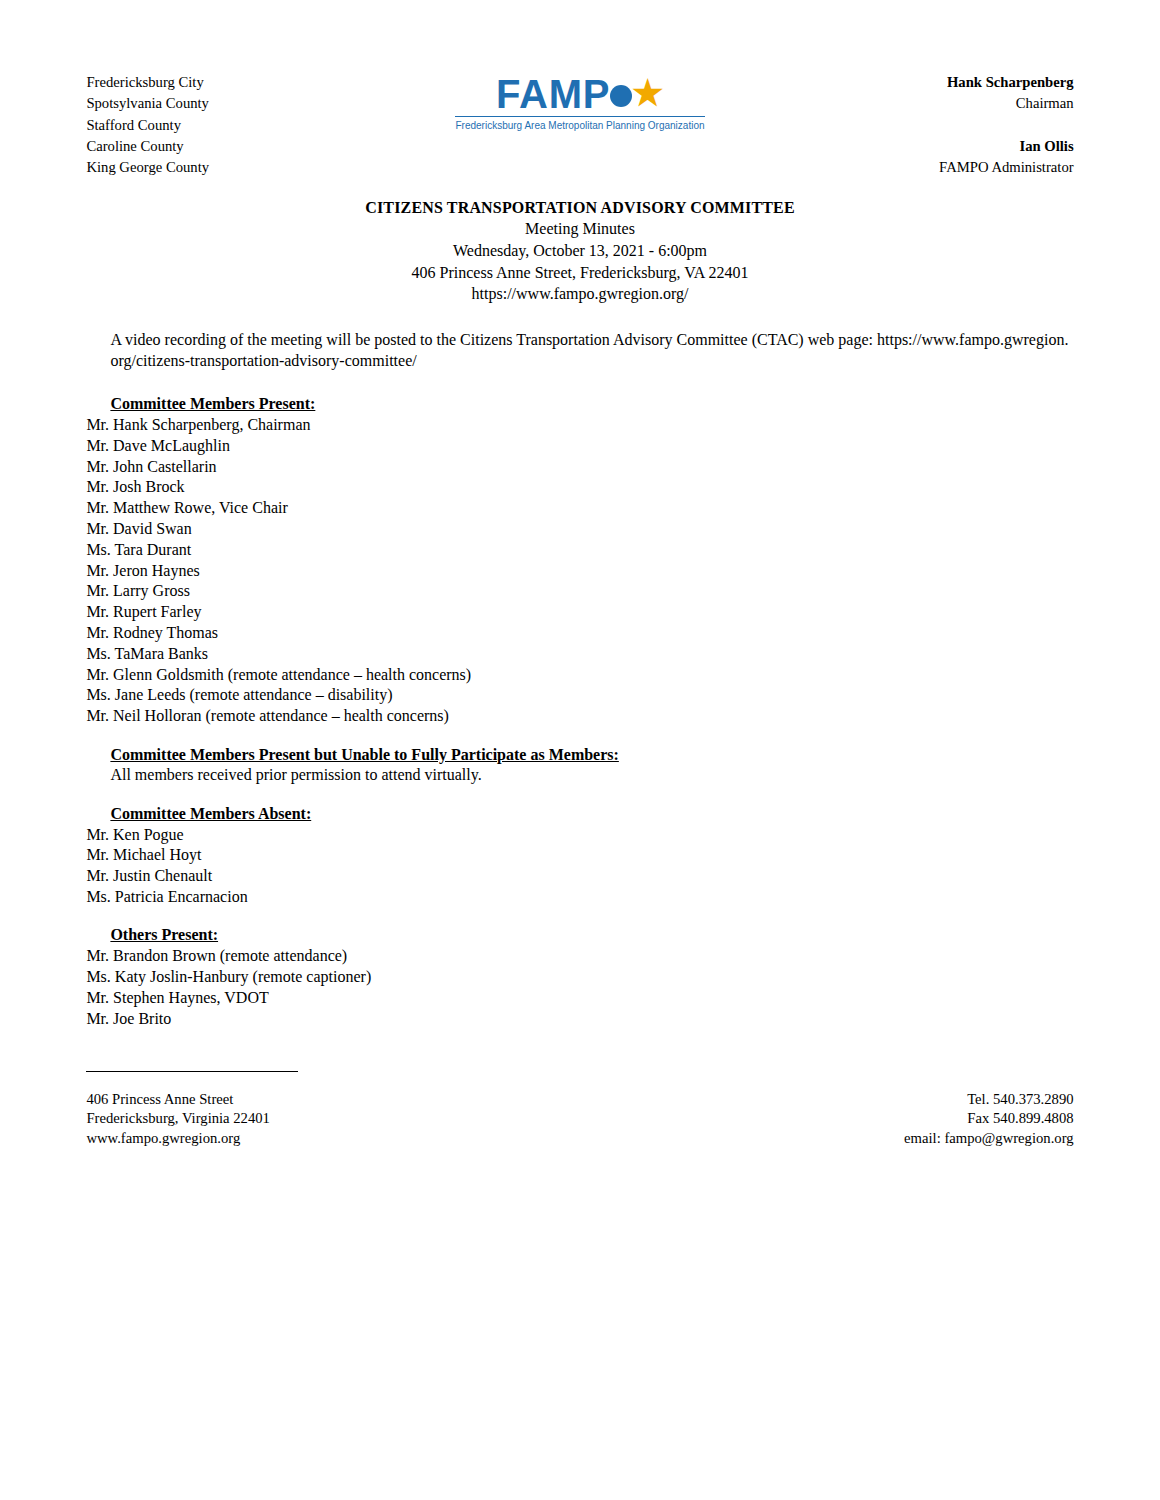Fredericksburg City
Spotsylvania County
Stafford County
Caroline County
King George County
FAMP ★
Fredericksburg Area Metropolitan Planning Organization
Hank Scharpenberg
Chairman
Ian Ollis
FAMPO Administrator
Citizens Transportation Advisory Committee
Meeting Minutes
Wednesday, October 13, 2021 - 6:00pm
406 Princess Anne Street, Fredericksburg, VA 22401
https://www.fampo.gwregion.org/
A video recording of the meeting will be posted to the Citizens Transportation Advisory Committee (CTAC) web page: https://www.fampo.gwregion.org/citizens-transportation-advisory-committee/
Committee Members Present:
Mr. Hank Scharpenberg, Chairman
Mr. Dave McLaughlin
Mr. John Castellarin
Mr. Josh Brock
Mr. Matthew Rowe, Vice Chair
Mr. David Swan
Ms. Tara Durant
Mr. Jeron Haynes
Mr. Larry Gross
Mr. Rupert Farley
Mr. Rodney Thomas
Ms. TaMara Banks
Mr. Glenn Goldsmith (remote attendance – health concerns)
Ms. Jane Leeds (remote attendance – disability)
Mr. Neil Holloran (remote attendance – health concerns)
Committee Members Present but Unable to Fully Participate as Members:
All members received prior permission to attend virtually.
Committee Members Absent:
Mr. Ken Pogue
Mr. Michael Hoyt
Mr. Justin Chenault
Ms. Patricia Encarnacion
Others Present:
Mr. Brandon Brown (remote attendance)
Ms. Katy Joslin-Hanbury (remote captioner)
Mr. Stephen Haynes, VDOT
Mr. Joe Brito
406 Princess Anne Street
Fredericksburg, Virginia 22401
www.fampo.gwregion.org
Tel. 540.373.2890
Fax 540.899.4808
email: fampo@gwregion.org